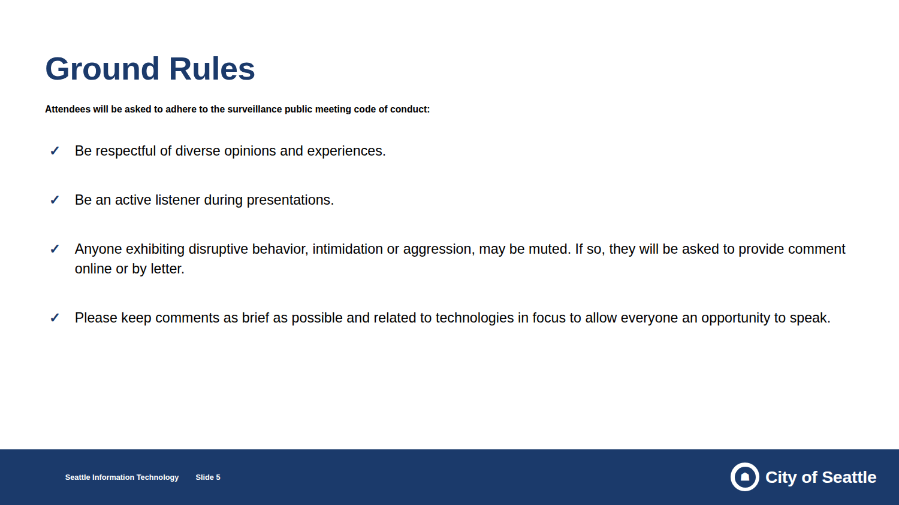Ground Rules
Attendees will be asked to adhere to the surveillance public meeting code of conduct:
Be respectful of diverse opinions and experiences.
Be an active listener during presentations.
Anyone exhibiting disruptive behavior, intimidation or aggression, may be muted. If so, they will be asked to provide comment online or by letter.
Please keep comments as brief as possible and related to technologies in focus to allow everyone an opportunity to speak.
Seattle Information Technology Slide 5
☗
City of Seattle